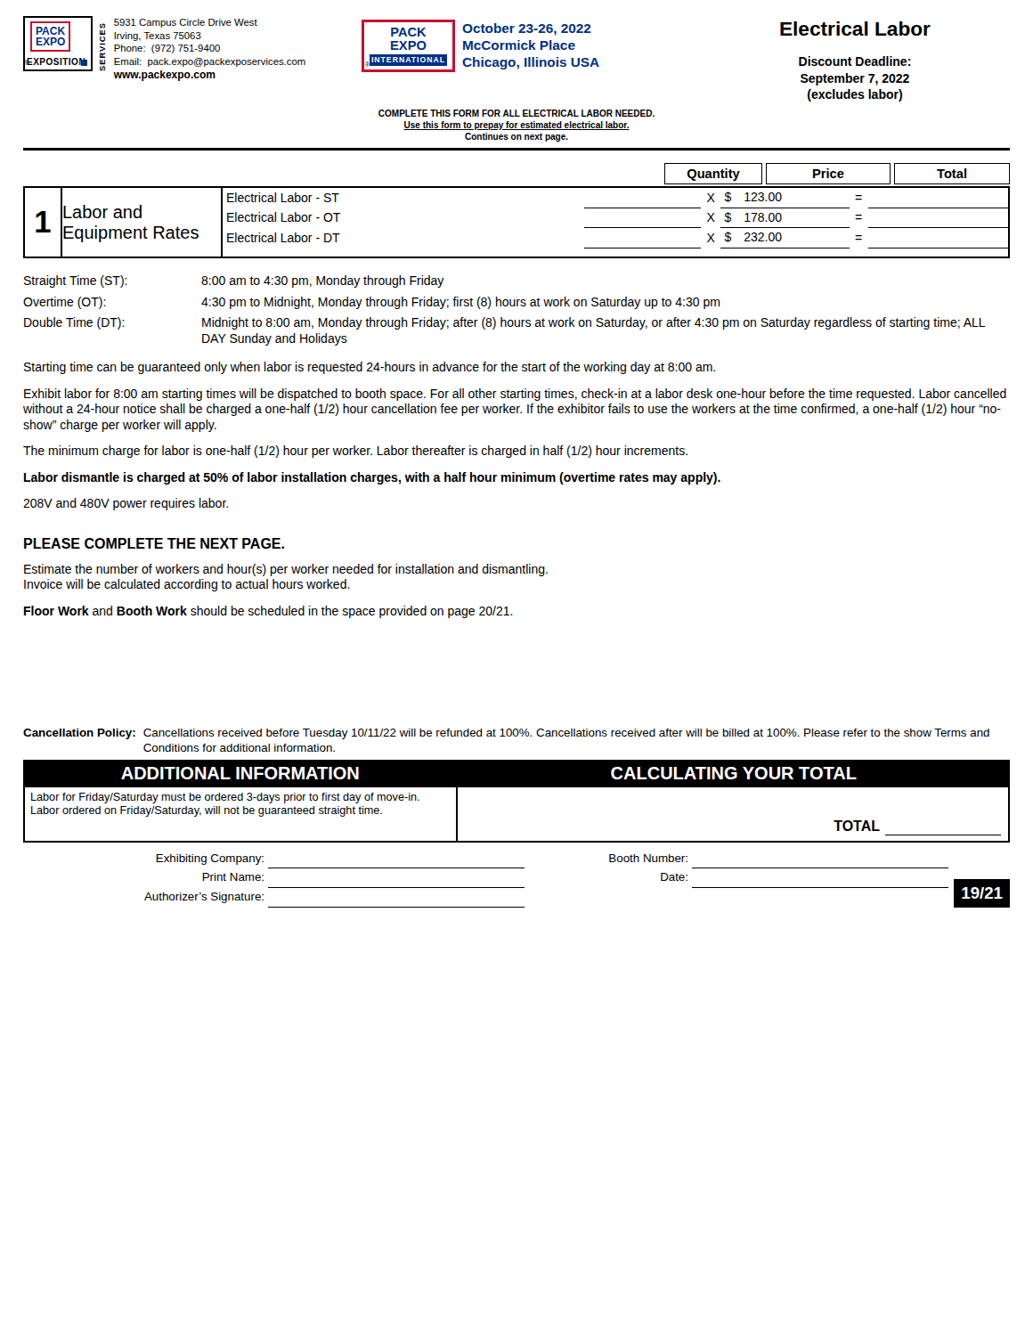PACK EXPO
EXPOSITION
®
SERVICES
5931 Campus Circle Drive West
Irving, Texas 75063
Phone: (972) 751-9400
Email: pack.expo@packexposervices.com
www.packexpo.com
PACK
EXPO
INTERNATIONAL
®
October 23-26, 2022
McCormick Place
Chicago, Illinois USA
Electrical Labor
Discount Deadline:
September 7, 2022
(excludes labor)
COMPLETE THIS FORM FOR ALL ELECTRICAL LABOR NEEDED.
Use this form to prepay for estimated electrical labor.
Continues on next page.
Quantity
Price
Total
| 1 | Labor and Equipment Rates | / Electrical Labor - ST / / X / $ 123.00 / = / / / Electrical Labor - OT / / X / $ 178.00 / = / / / Electrical Labor - DT / / X / $ 232.00 / = / / |
| Straight Time (ST): | 8:00 am to 4:30 pm, Monday through Friday |
| Overtime (OT): | 4:30 pm to Midnight, Monday through Friday; first (8) hours at work on Saturday up to 4:30 pm |
| Double Time (DT): | Midnight to 8:00 am, Monday through Friday; after (8) hours at work on Saturday, or after 4:30 pm on Saturday regardless of starting time; ALL DAY Sunday and Holidays |
Starting time can be guaranteed only when labor is requested 24-hours in advance for the start of the working day at 8:00 am.
Exhibit labor for 8:00 am starting times will be dispatched to booth space. For all other starting times, check-in at a labor desk one-hour before the time requested. Labor cancelled without a 24-hour notice shall be charged a one-half (1/2) hour cancellation fee per worker. If the exhibitor fails to use the workers at the time confirmed, a one-half (1/2) hour “no-show” charge per worker will apply.
The minimum charge for labor is one-half (1/2) hour per worker. Labor thereafter is charged in half (1/2) hour increments.
Labor dismantle is charged at 50% of labor installation charges, with a half hour minimum (overtime rates may apply).
208V and 480V power requires labor.
PLEASE COMPLETE THE NEXT PAGE.
Estimate the number of workers and hour(s) per worker needed for installation and dismantling.
Invoice will be calculated according to actual hours worked.
Floor Work and Booth Work should be scheduled in the space provided on page 20/21.
Cancellation Policy:
Cancellations received before Tuesday 10/11/22 will be refunded at 100%. Cancellations received after will be billed at 100%. Please refer to the show Terms and Conditions for additional information.
ADDITIONAL INFORMATION
CALCULATING YOUR TOTAL
Labor for Friday/Saturday must be ordered 3-days prior to first day of move-in. Labor ordered on Friday/Saturday, will not be guaranteed straight time.
TOTAL
| Exhibiting Company: | | Booth Number: | |
| Print Name: | | Date: | |
| Authorizer’s Signature: | | | |
19/21